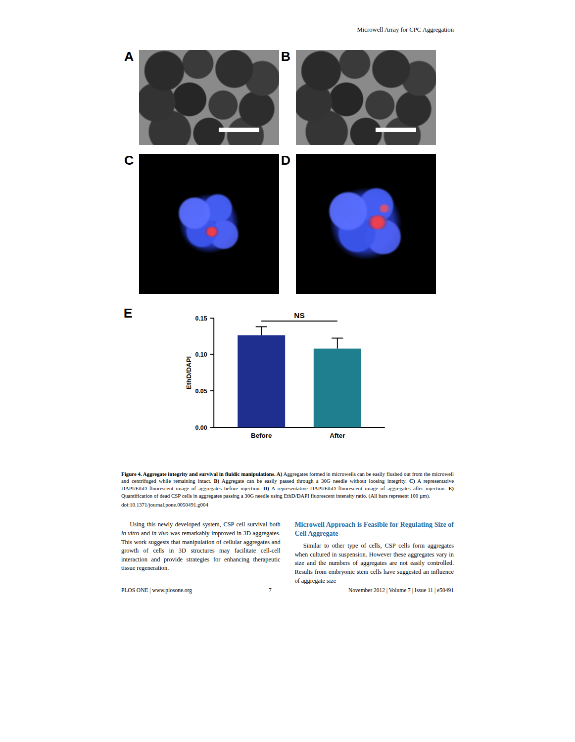Microwell Array for CPC Aggregation
A
B
C
D
E
0.00 0.05 0.10 0.15 EthD/DAPI NS Before After
Figure 4. Aggregate integrity and survival in fluidic manipulations. A) Aggregates formed in microwells can be easily flushed out from the microwell and centrifuged while remaining intact. B) Aggregate can be easily passed through a 30G needle without loosing integrity. C) A representative DAPI/EthD fluorescent image of aggregates before injection. D) A representative DAPI/EthD fluorescent image of aggregates after injection. E) Quantification of dead CSP cells in aggregates passing a 30G needle using EthD/DAPI fluorescent intensity ratio. (All bars represent 100 µm).
doi:10.1371/journal.pone.0050491.g004
Using this newly developed system, CSP cell survival both in vitro and in vivo was remarkably improved in 3D aggregates. This work suggests that manipulation of cellular aggregates and growth of cells in 3D structures may facilitate cell-cell interaction and provide strategies for enhancing therapeutic tissue regeneration.
Microwell Approach is Feasible for Regulating Size of Cell Aggregate
Similar to other type of cells, CSP cells form aggregates when cultured in suspension. However these aggregates vary in size and the numbers of aggregates are not easily controlled. Results from embryonic stem cells have suggested an influence of aggregate size
PLOS ONE | www.plosone.org
7
November 2012 | Volume 7 | Issue 11 | e50491